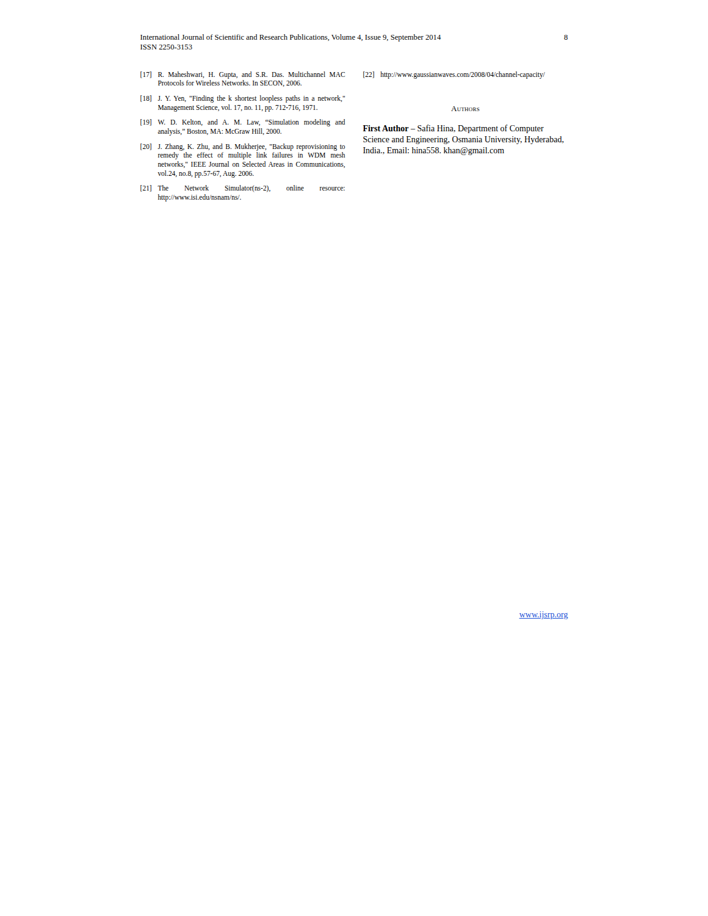International Journal of Scientific and Research Publications, Volume 4, Issue 9, September 2014
ISSN 2250-3153
8
[17] R. Maheshwari, H. Gupta, and S.R. Das. Multichannel MAC Protocols for Wireless Networks. In SECON, 2006.
[18] J. Y. Yen, "Finding the k shortest loopless paths in a network," Management Science, vol. 17, no. 11, pp. 712-716, 1971.
[19] W. D. Kelton, and A. M. Law, “Simulation modeling and analysis,” Boston, MA: McGraw Hill, 2000.
[20] J. Zhang, K. Zhu, and B. Mukherjee, "Backup reprovisioning to remedy the effect of multiple link failures in WDM mesh networks," IEEE Journal on Selected Areas in Communications, vol.24, no.8, pp.57-67, Aug. 2006.
[21] The Network Simulator(ns-2), online resource: http://www.isi.edu/nsnam/ns/.
[22] http://www.gaussianwaves.com/2008/04/channel-capacity/
Authors
First Author – Safia Hina, Department of Computer Science and Engineering, Osmania University, Hyderabad, India., Email: hina558. khan@gmail.com
www.ijsrp.org